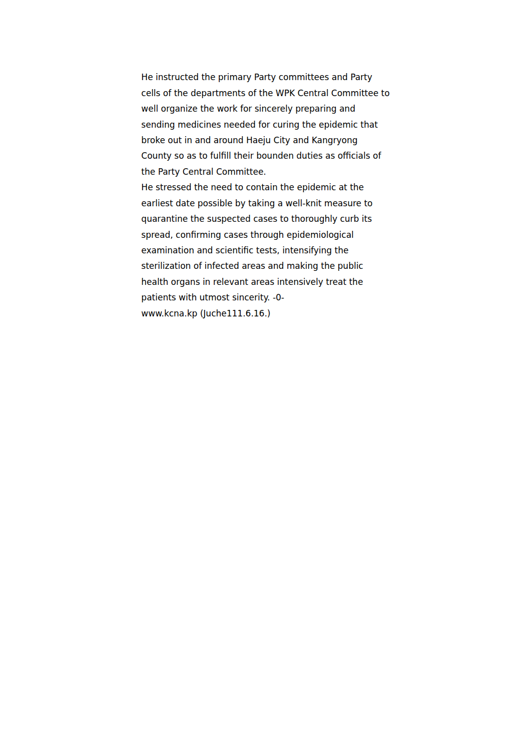He instructed the primary Party committees and Party cells of the departments of the WPK Central Committee to well organize the work for sincerely preparing and sending medicines needed for curing the epidemic that broke out in and around Haeju City and Kangryong County so as to fulfill their bounden duties as officials of the Party Central Committee.
He stressed the need to contain the epidemic at the earliest date possible by taking a well-knit measure to quarantine the suspected cases to thoroughly curb its spread, confirming cases through epidemiological examination and scientific tests, intensifying the sterilization of infected areas and making the public health organs in relevant areas intensively treat the patients with utmost sincerity. -0-
www.kcna.kp (Juche111.6.16.)